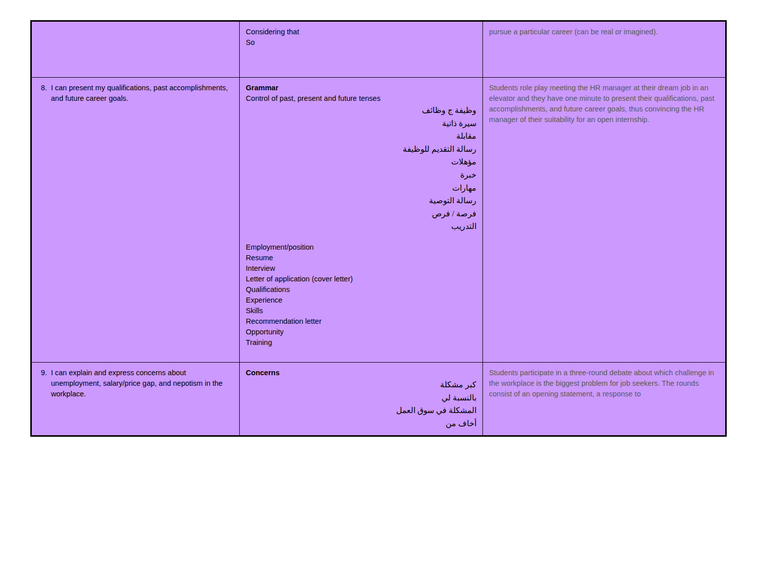| | Considering that So | pursue a particular career (can be real or imagined). |
| I can present my qualifications, past accomplishments, and future career goals. | Grammar Control of past, present and future tenses وظيفة ج وظائف سيرة ذاتية مقابلة رسالة التقديم للوظيفة مؤهلات خبرة مهارات رسالة التوصية فرصة / فرص التدريب Employment/position Resume Interview Letter of application (cover letter) Qualifications Experience Skills Recommendation letter Opportunity Training | Students role play meeting the HR manager at their dream job in an elevator and they have one minute to present their qualifications, past accomplishments, and future career goals, thus convincing the HR manager of their suitability for an open internship. |
| I can explain and express concerns about unemployment, salary/price gap, and nepotism in the workplace. | Concerns كبر مشكلة بالنسبة لي المشكلة في سوق العمل أخاف من | Students participate in a three-round debate about which challenge in the workplace is the biggest problem for job seekers. The rounds consist of an opening statement, a response to |